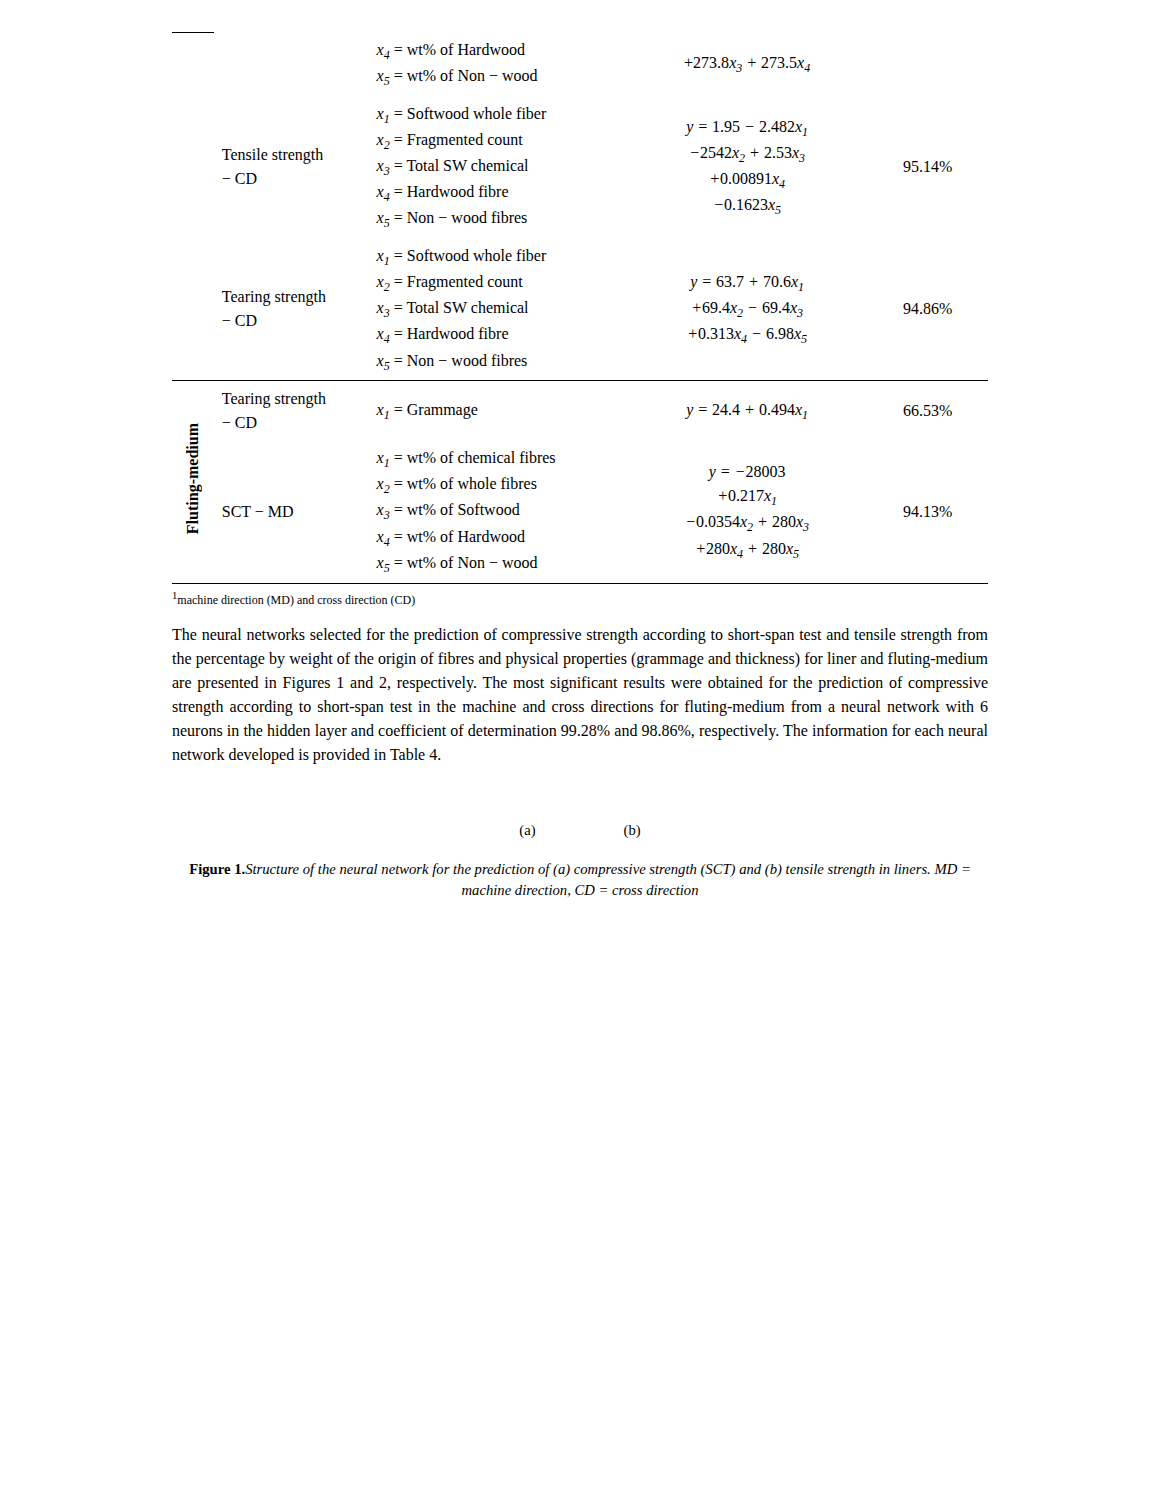| | | x 4 = wt% of Hardwood x 5 = wt% of Non − wood | +273.8 x 3 + 273.5 x 4 | |
| Tensile strength − CD | x 1 = Softwood whole fiber x 2 = Fragmented count x 3 = Total SW chemical x 4 = Hardwood fibre x 5 = Non − wood fibres | y = 1.95 − 2.482 x 1 − 2542 x 2 + 2.53 x 3 + 0.00891 x 4 − 0.1623 x 5 | 95.14% |
| Tearing strength − CD | x 1 = Softwood whole fiber x 2 = Fragmented count x 3 = Total SW chemical x 4 = Hardwood fibre x 5 = Non − wood fibres | y = 63.7 + 70.6 x 1 + 69.4 x 2 − 69.4 x 3 + 0.313 x 4 − 6.98 x 5 | 94.86% |
| Fluting-medium | Tearing strength − CD | x 1 = Grammage | y = 24.4 + 0.494 x 1 | 66.53% |
| SCT − MD | x 1 = wt% of chemical fibres x 2 = wt% of whole fibres x 3 = wt% of Softwood x 4 = wt% of Hardwood x 5 = wt% of Non − wood | y = − 28003 + 0.217 x 1 − 0.0354 x 2 + 280 x 3 + 280 x 4 + 280 x 5 | 94.13% |
1machine direction (MD) and cross direction (CD)
The neural networks selected for the prediction of compressive strength according to short-span test and tensile strength from the percentage by weight of the origin of fibres and physical properties (grammage and thickness) for liner and fluting-medium are presented in Figures 1 and 2, respectively. The most significant results were obtained for the prediction of compressive strength according to short-span test in the machine and cross directions for fluting-medium from a neural network with 6 neurons in the hidden layer and coefficient of determination 99.28% and 98.86%, respectively. The information for each neural network developed is provided in Table 4.
(a) (b)
Figure 1. Structure of the neural network for the prediction of (a) compressive strength (SCT) and (b) tensile strength in liners. MD = machine direction, CD = cross direction